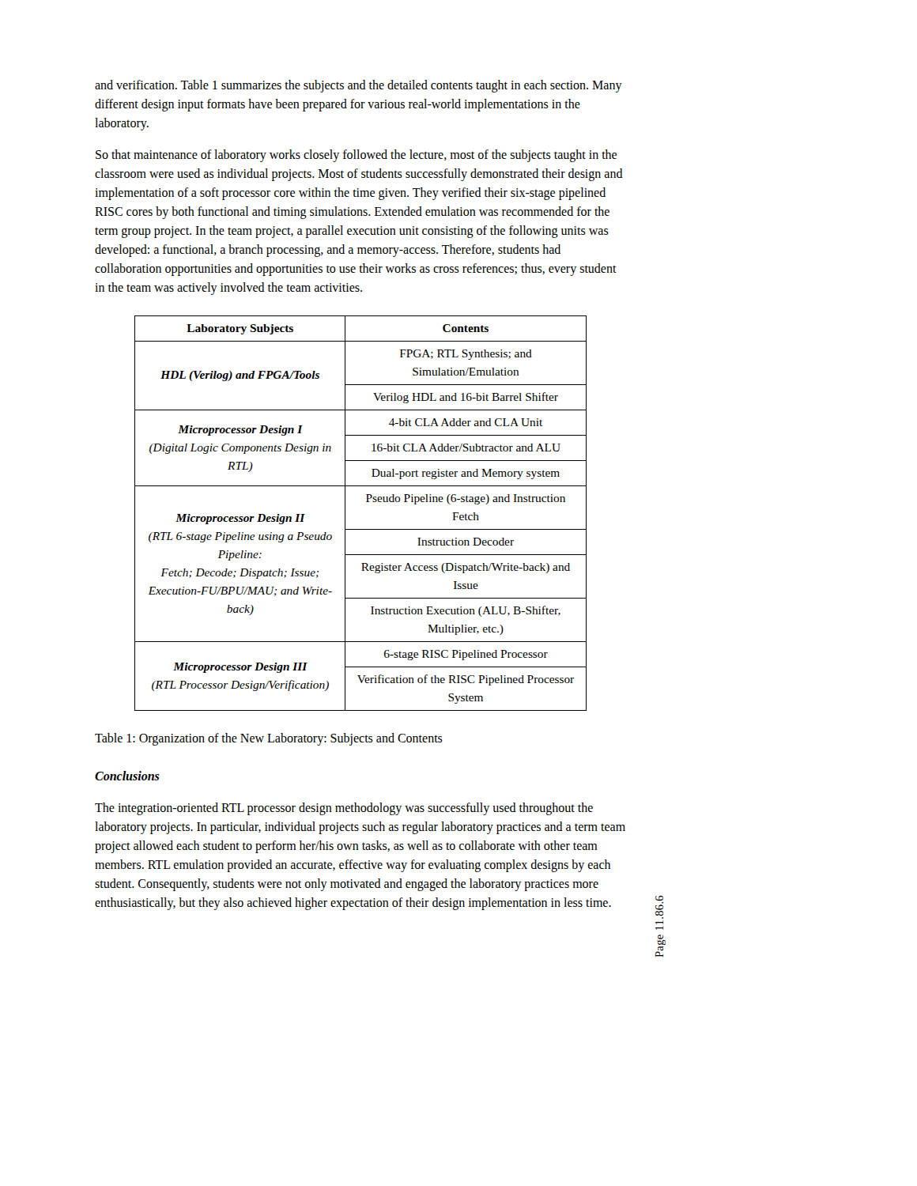and verification. Table 1 summarizes the subjects and the detailed contents taught in each section. Many different design input formats have been prepared for various real-world implementations in the laboratory.
So that maintenance of laboratory works closely followed the lecture, most of the subjects taught in the classroom were used as individual projects. Most of students successfully demonstrated their design and implementation of a soft processor core within the time given. They verified their six-stage pipelined RISC cores by both functional and timing simulations. Extended emulation was recommended for the term group project. In the team project, a parallel execution unit consisting of the following units was developed: a functional, a branch processing, and a memory-access. Therefore, students had collaboration opportunities and opportunities to use their works as cross references; thus, every student in the team was actively involved the team activities.
| Laboratory Subjects | Contents |
| --- | --- |
| HDL (Verilog) and FPGA/Tools | FPGA; RTL Synthesis; and Simulation/Emulation |
| Verilog HDL and 16-bit Barrel Shifter |
| Microprocessor Design I (Digital Logic Components Design in RTL) | 4-bit CLA Adder and CLA Unit |
| 16-bit CLA Adder/Subtractor and ALU |
| Dual-port register and Memory system |
| Microprocessor Design II (RTL 6-stage Pipeline using a Pseudo Pipeline: Fetch; Decode; Dispatch; Issue; Execution-FU/BPU/MAU; and Write-back) | Pseudo Pipeline (6-stage) and Instruction Fetch |
| Instruction Decoder |
| Register Access (Dispatch/Write-back) and Issue |
| Instruction Execution (ALU, B-Shifter, Multiplier, etc.) |
| Microprocessor Design III (RTL Processor Design/Verification) | 6-stage RISC Pipelined Processor |
| Verification of the RISC Pipelined Processor System |
Table 1: Organization of the New Laboratory: Subjects and Contents
Conclusions
The integration-oriented RTL processor design methodology was successfully used throughout the laboratory projects. In particular, individual projects such as regular laboratory practices and a term team project allowed each student to perform her/his own tasks, as well as to collaborate with other team members. RTL emulation provided an accurate, effective way for evaluating complex designs by each student. Consequently, students were not only motivated and engaged the laboratory practices more enthusiastically, but they also achieved higher expectation of their design implementation in less time.
Page 11.86.6